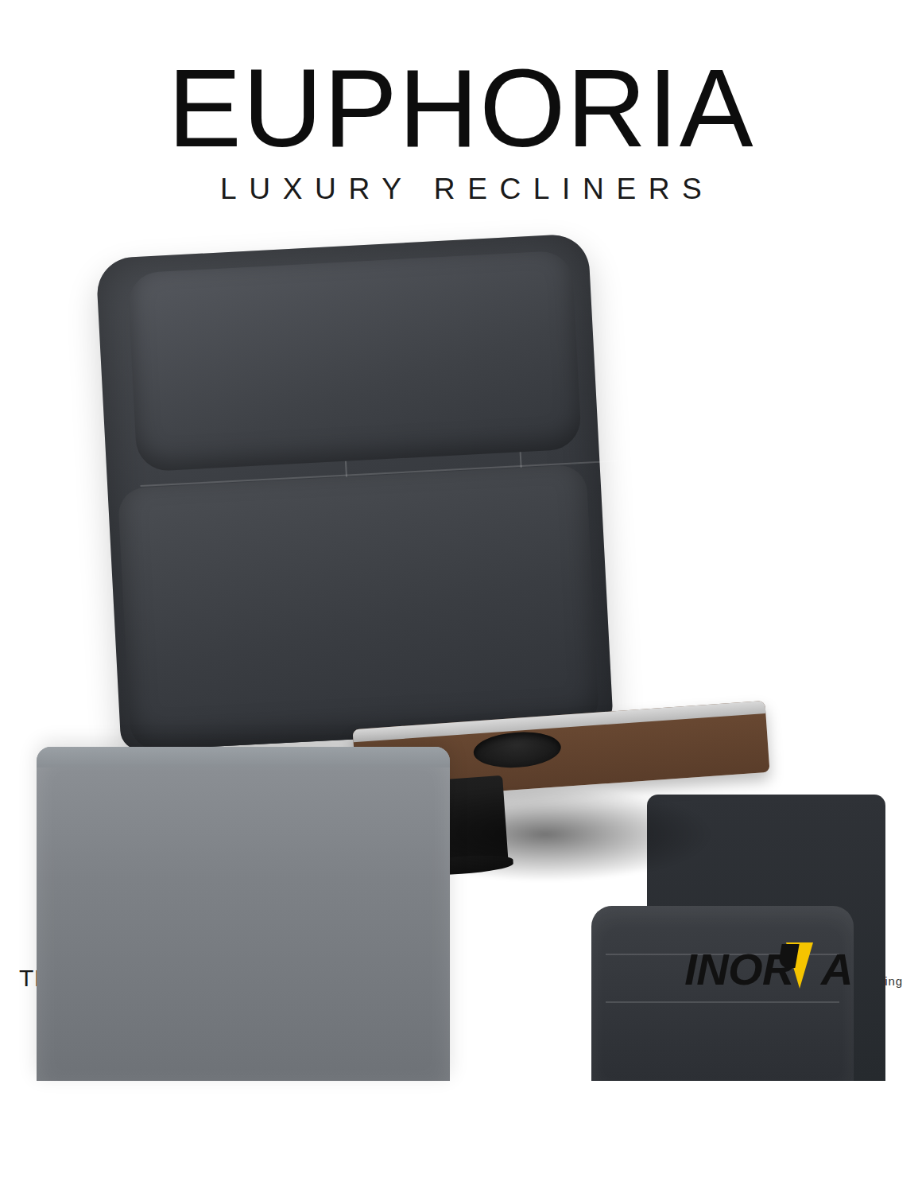EUPHORIA
LUXURY RECLINERS
TECHNICAL SPECIFICATIONS
INOR A
Seating